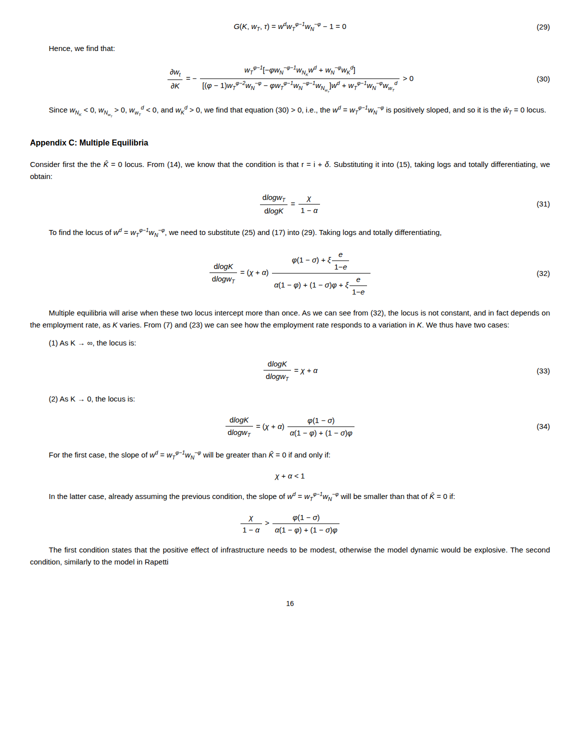G(K, wT, τ) = wd wTφ−1 wN−φ − 1 = 0
(29)
Hence, we find that:
∂wt ∂K = − wTφ−1[−φwN−φ−1 wNK wd + wN−φ wKd] [(φ − 1)wTφ−2 wN−φ − φwTφ−1 wN−φ−1 wNwT]wd + wTφ−1 wN−φ wwTd > 0
(30)
Since wNK < 0, wNwT > 0, wwTd < 0, and wKd > 0, we find that equation (30) > 0, i.e., the wd = wTφ−1 wN−φ is positively sloped, and so it is the ŵT = 0 locus.
Appendix C: Multiple Equilibria
Consider first the the K̂ = 0 locus. From (14), we know that the condition is that r = i + δ. Substituting it into (15), taking logs and totally differentiating, we obtain:
dlogwT dlogK = χ 1 − α
(31)
To find the locus of wd = wTφ−1 wN−φ, we need to substitute (25) and (17) into (29). Taking logs and totally differentiating,
dlogK dlogwT = (χ + α) φ(1 − σ) + ξe 1−e α(1 − φ) + (1 − σ)φ + ξe 1−e
(32)
Multiple equilibria will arise when these two locus intercept more than once. As we can see from (32), the locus is not constant, and in fact depends on the employment rate, as K varies. From (7) and (23) we can see how the employment rate responds to a variation in K. We thus have two cases:
(1) As K → ∞, the locus is:
dlogK dlogwT = χ + α
(33)
(2) As K → 0, the locus is:
dlogK dlogwT = (χ + α) φ(1 − σ) α(1 − φ) + (1 − σ)φ
(34)
For the first case, the slope of wd = wTφ−1 wN−φ will be greater than K̂ = 0 if and only if:
χ + α < 1
In the latter case, already assuming the previous condition, the slope of wd = wTφ−1 wN−φ will be smaller than that of K̂ = 0 if:
χ 1 − α > φ(1 − σ) α(1 − φ) + (1 − σ)φ
The first condition states that the positive effect of infrastructure needs to be modest, otherwise the model dynamic would be explosive. The second condition, similarly to the model in Rapetti
16